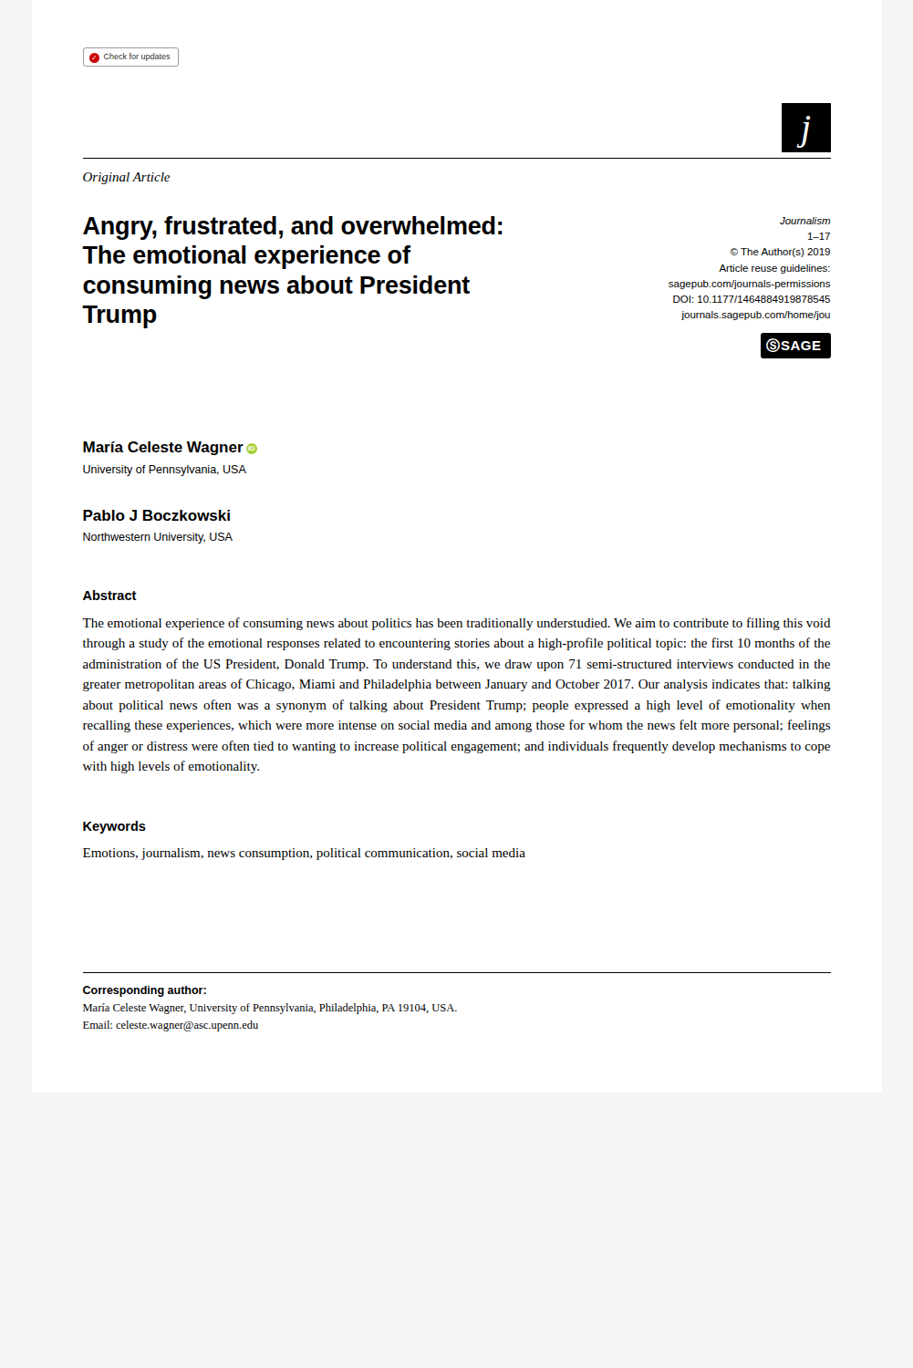✓Check for updates
j
Original Article
Angry, frustrated, and overwhelmed: The emotional experience of consuming news about President Trump
Journalism
1–17
© The Author(s) 2019
Article reuse guidelines:
sagepub.com/journals-permissions
DOI: 10.1177/1464884919878545
journals.sagepub.com/home/jou
ⓈSAGE
María Celeste WagneriD
University of Pennsylvania, USA
Pablo J Boczkowski
Northwestern University, USA
Abstract
The emotional experience of consuming news about politics has been traditionally understudied. We aim to contribute to filling this void through a study of the emotional responses related to encountering stories about a high-profile political topic: the first 10 months of the administration of the US President, Donald Trump. To understand this, we draw upon 71 semi-structured interviews conducted in the greater metropolitan areas of Chicago, Miami and Philadelphia between January and October 2017. Our analysis indicates that: talking about political news often was a synonym of talking about President Trump; people expressed a high level of emotionality when recalling these experiences, which were more intense on social media and among those for whom the news felt more personal; feelings of anger or distress were often tied to wanting to increase political engagement; and individuals frequently develop mechanisms to cope with high levels of emotionality.
Keywords
Emotions, journalism, news consumption, political communication, social media
Corresponding author:
María Celeste Wagner, University of Pennsylvania, Philadelphia, PA 19104, USA.
Email: celeste.wagner@asc.upenn.edu